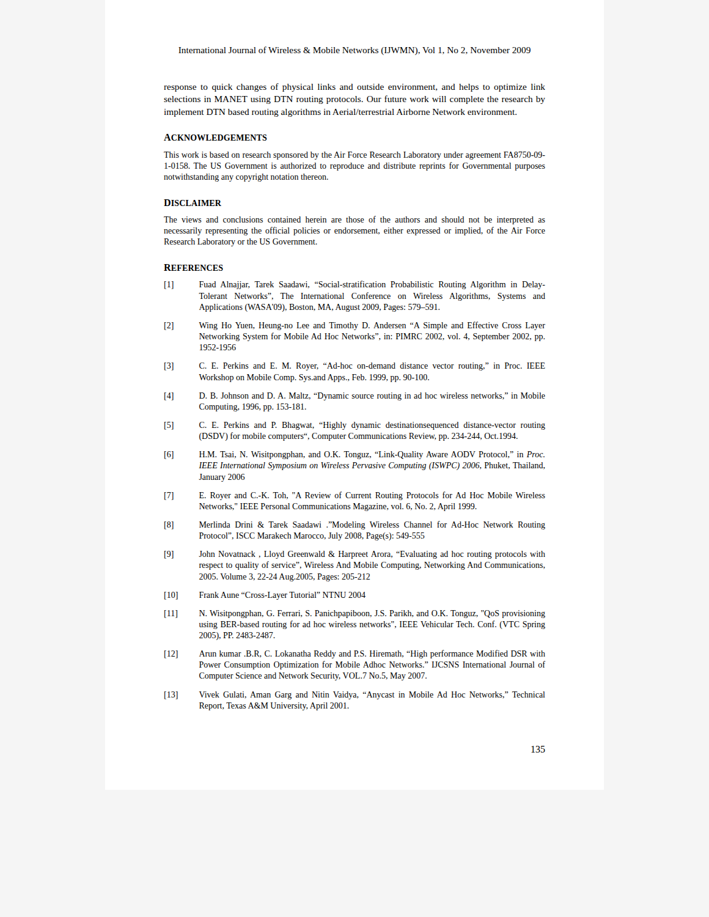International Journal of Wireless & Mobile Networks (IJWMN), Vol 1, No 2, November 2009
response to quick changes of physical links and outside environment, and helps to optimize link selections in MANET using DTN routing protocols. Our future work will complete the research by implement DTN based routing algorithms in Aerial/terrestrial Airborne Network environment.
ACKNOWLEDGEMENTS
This work is based on research sponsored by the Air Force Research Laboratory under agreement FA8750-09-1-0158. The US Government is authorized to reproduce and distribute reprints for Governmental purposes notwithstanding any copyright notation thereon.
DISCLAIMER
The views and conclusions contained herein are those of the authors and should not be interpreted as necessarily representing the official policies or endorsement, either expressed or implied, of the Air Force Research Laboratory or the US Government.
REFERENCES
[1] Fuad Alnajjar, Tarek Saadawi, “Social-stratification Probabilistic Routing Algorithm in Delay-Tolerant Networks”, The International Conference on Wireless Algorithms, Systems and Applications (WASA'09), Boston, MA, August 2009, Pages: 579–591.
[2] Wing Ho Yuen, Heung-no Lee and Timothy D. Andersen “A Simple and Effective Cross Layer Networking System for Mobile Ad Hoc Networks”, in: PIMRC 2002, vol. 4, September 2002, pp. 1952-1956
[3] C. E. Perkins and E. M. Royer, “Ad-hoc on-demand distance vector routing,” in Proc. IEEE Workshop on Mobile Comp. Sys.and Apps., Feb. 1999, pp. 90-100.
[4] D. B. Johnson and D. A. Maltz, “Dynamic source routing in ad hoc wireless networks,” in Mobile Computing, 1996, pp. 153-181.
[5] C. E. Perkins and P. Bhagwat, “Highly dynamic destinationsequenced distance-vector routing (DSDV) for mobile computers“, Computer Communications Review, pp. 234-244, Oct.1994.
[6] H.M. Tsai, N. Wisitpongphan, and O.K. Tonguz, “Link-Quality Aware AODV Protocol,” in Proc. IEEE International Symposium on Wireless Pervasive Computing (ISWPC) 2006, Phuket, Thailand, January 2006
[7] E. Royer and C.-K. Toh, "A Review of Current Routing Protocols for Ad Hoc Mobile Wireless Networks," IEEE Personal Communications Magazine, vol. 6, No. 2, April 1999.
[8] Merlinda Drini & Tarek Saadawi .”Modeling Wireless Channel for Ad-Hoc Network Routing Protocol”, ISCC Marakech Marocco, July 2008, Page(s): 549-555
[9] John Novatnack , Lloyd Greenwald & Harpreet Arora, “Evaluating ad hoc routing protocols with respect to quality of service”, Wireless And Mobile Computing, Networking And Communications, 2005. Volume 3, 22-24 Aug.2005, Pages: 205-212
[10] Frank Aune “Cross-Layer Tutorial” NTNU 2004
[11] N. Wisitpongphan, G. Ferrari, S. Panichpapiboon, J.S. Parikh, and O.K. Tonguz, "QoS provisioning using BER-based routing for ad hoc wireless networks", IEEE Vehicular Tech. Conf. (VTC Spring 2005), PP. 2483-2487.
[12] Arun kumar .B.R, C. Lokanatha Reddy and P.S. Hiremath, “High performance Modified DSR with Power Consumption Optimization for Mobile Adhoc Networks.” IJCSNS International Journal of Computer Science and Network Security, VOL.7 No.5, May 2007.
[13] Vivek Gulati, Aman Garg and Nitin Vaidya, “Anycast in Mobile Ad Hoc Networks,” Technical Report, Texas A&M University, April 2001.
135